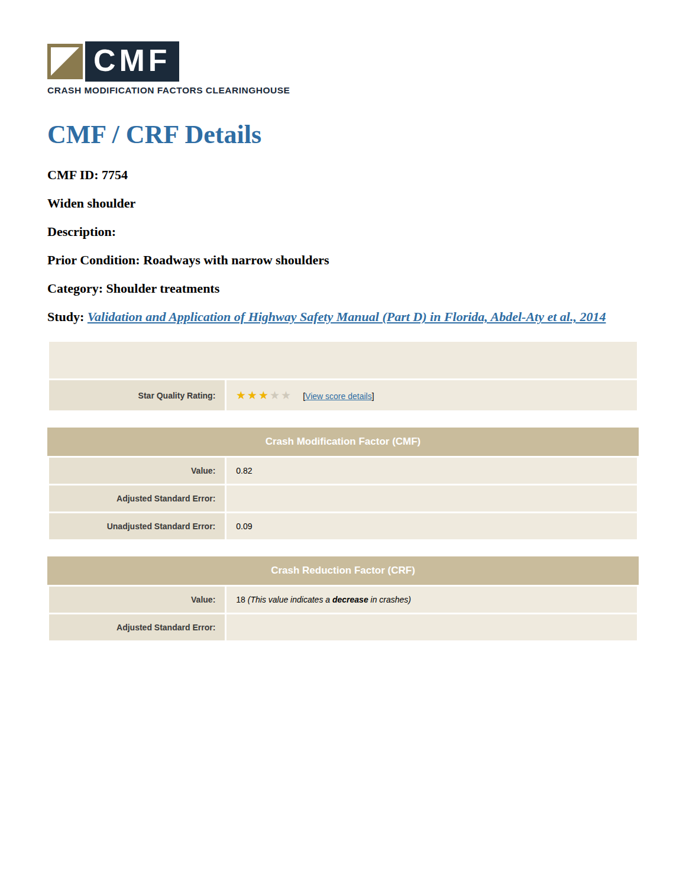CMF
CRASH MODIFICATION FACTORS CLEARINGHOUSE
CMF / CRF Details
CMF ID: 7754
Widen shoulder
Description:
Prior Condition: Roadways with narrow shoulders
Category: Shoulder treatments
Study: Validation and Application of Highway Safety Manual (Part D) in Florida, Abdel-Aty et al., 2014
| Star Quality Rating: | ★★★ ★★ [ View score details ] |
Crash Modification Factor (CMF)
| Value: | 0.82 |
| Adjusted Standard Error: | |
| Unadjusted Standard Error: | 0.09 |
Crash Reduction Factor (CRF)
| Value: | 18 (This value indicates a decrease in crashes) |
| Adjusted Standard Error: | |